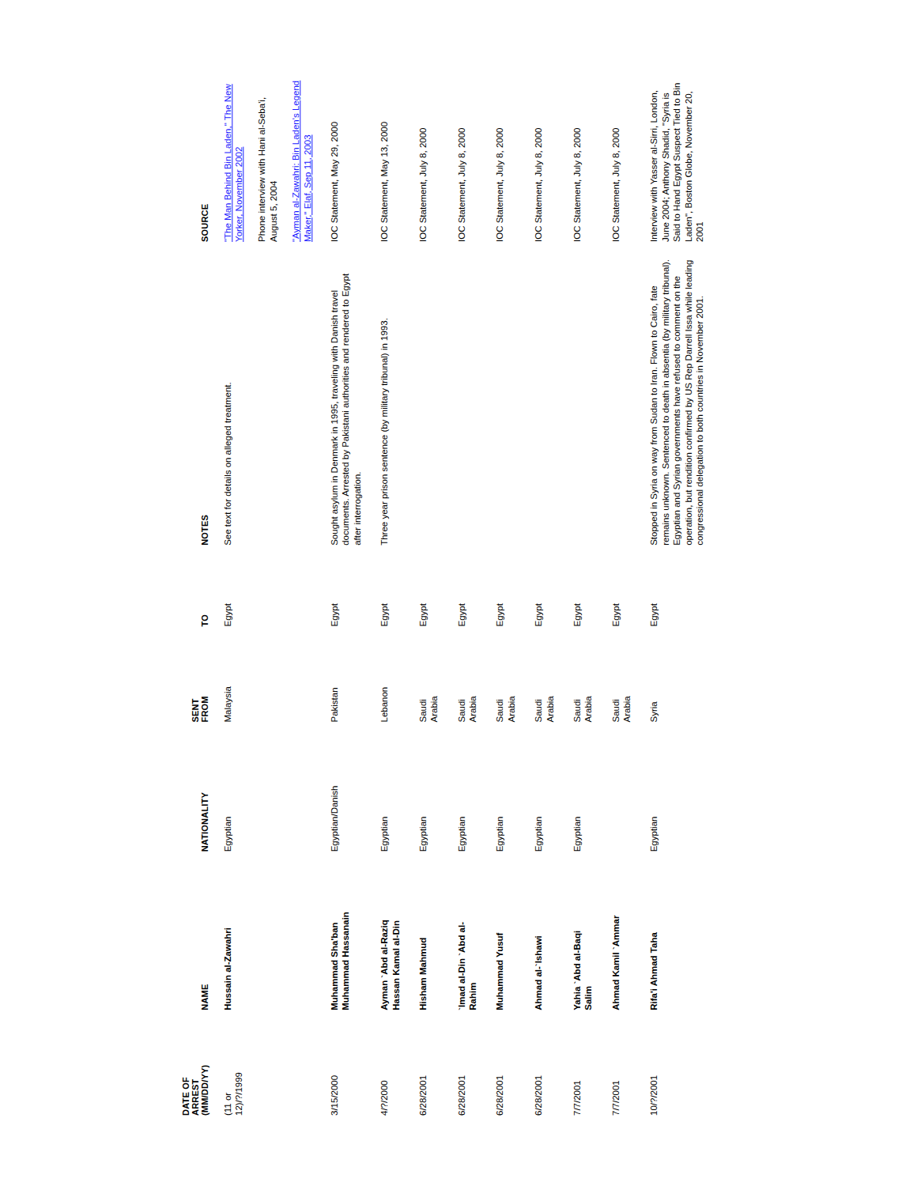| DATE OF ARREST (MM/DD/YY) | NAME | NATIONALITY | SENT FROM | TO | NOTES | SOURCE |
| --- | --- | --- | --- | --- | --- | --- |
| (11 or 12)/?/1999 | Hussain al-Zawahri | Egyptian | Malaysia | Egypt | See text for details on alleged treatment. | "The Man Behind Bin Laden," The New Yorker, November 2002 Phone interview with Hani al-Seba'i, August 5, 2004 "Ayman al-Zawahri: Bin Laden's Legend Maker," Elaf, Sep 11, 2003 |
| 3/15/2000 | Muhammad Sha'ban Muhammad Hassanain | Egyptian/Danish | Pakistan | Egypt | Sought asylum in Denmark in 1995, traveling with Danish travel documents. Arrested by Pakistani authorities and rendered to Egypt after interrogation. | IOC Statement, May 29, 2000 |
| 4/?/2000 | Ayman `Abd al-Raziq Hassan Kamal al-Din | Egyptian | Lebanon | Egypt | Three year prison sentence (by military tribunal) in 1993. | IOC Statement, May 13, 2000 |
| 6/28/2001 | Hisham Mahmud | Egyptian | Saudi Arabia | Egypt | | IOC Statement, July 8, 2000 |
| 6/28/2001 | `Imad al-Din `Abd al- Rahim | Egyptian | Saudi Arabia | Egypt | | IOC Statement, July 8, 2000 |
| 6/28/2001 | Muhammad Yusuf | Egyptian | Saudi Arabia | Egypt | | IOC Statement, July 8, 2000 |
| 6/28/2001 | Ahmad al-`Ishawi | Egyptian | Saudi Arabia | Egypt | | IOC Statement, July 8, 2000 |
| 7/7/2001 | Yahia `Abd al-Baqi Salim | Egyptian | Saudi Arabia | Egypt | | IOC Statement, July 8, 2000 |
| 7/7/2001 | Ahmad Kamil `Ammar | | Saudi Arabia | Egypt | | IOC Statement, July 8, 2000 |
| 10/?/2001 | Rifa'i Ahmad Taha | Egyptian | Syria | Egypt | Stopped in Syria on way from Sudan to Iran. Flown to Cairo, fate remains unknown. Sentenced to death in absentia (by military tribunal). Egyptian and Syrian governments have refused to comment on the operation, but rendition confirmed by US Rep Darrell Issa while leading congressional delegation to both countries in November 2001. | Interview with Yasser al-Sirri, London, June 2004; Anthony Shadid, "Syria is Said to Hand Egypt Suspect Tied to Bin Laden", Boston Globe, November 20, 2001 |